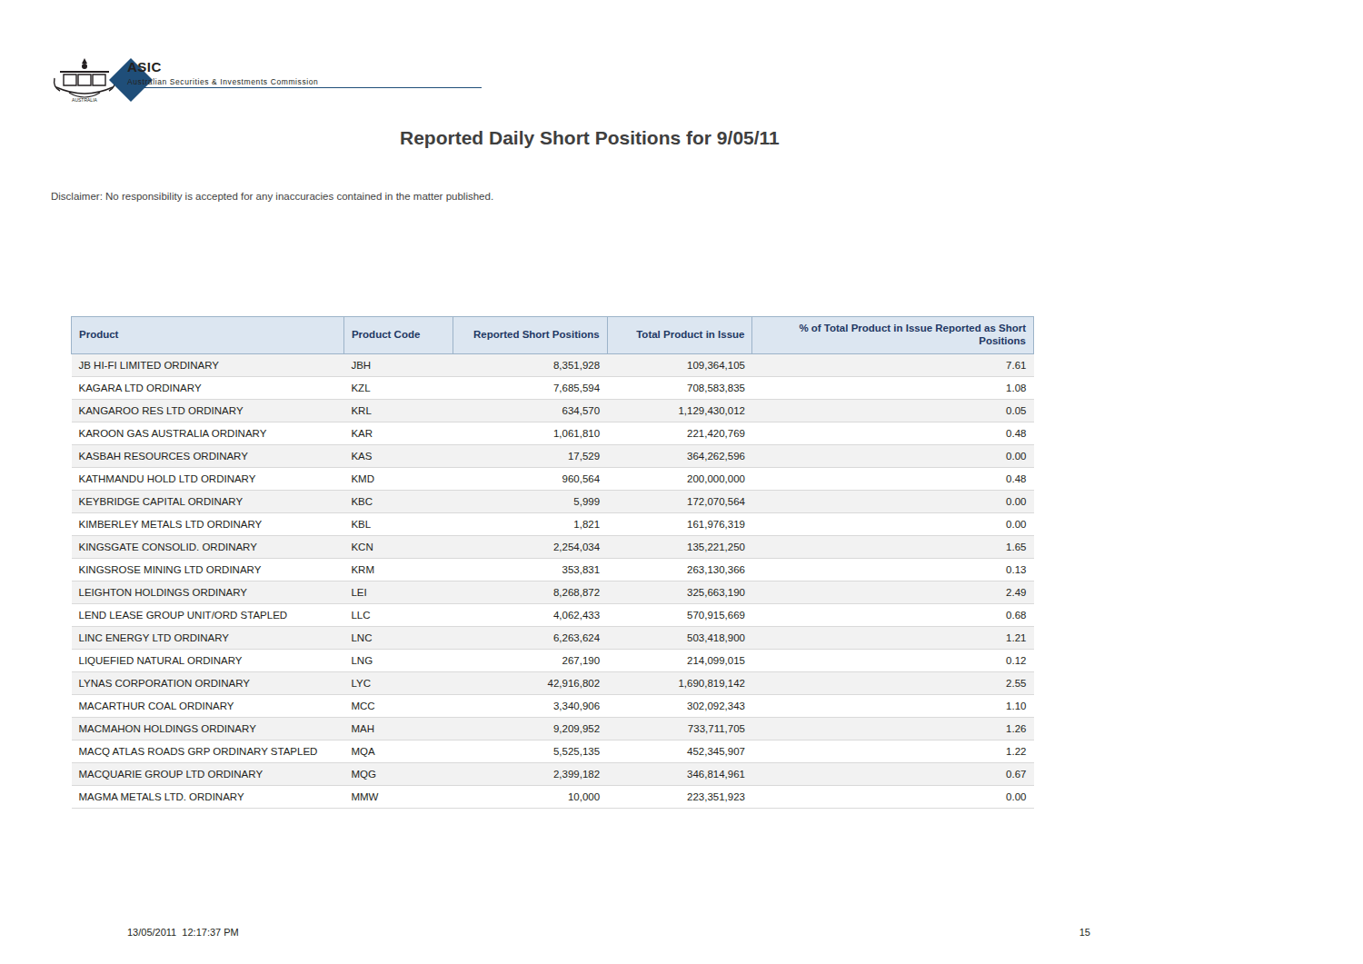AUSTRALIA
ASIC
Australian Securities & Investments Commission
Reported Daily Short Positions for 9/05/11
Disclaimer: No responsibility is accepted for any inaccuracies contained in the matter published.
| Product | Product Code | Reported Short Positions | Total Product in Issue | % of Total Product in Issue Reported as Short Positions |
| --- | --- | --- | --- | --- |
| JB HI-FI LIMITED ORDINARY | JBH | 8,351,928 | 109,364,105 | 7.61 |
| KAGARA LTD ORDINARY | KZL | 7,685,594 | 708,583,835 | 1.08 |
| KANGAROO RES LTD ORDINARY | KRL | 634,570 | 1,129,430,012 | 0.05 |
| KAROON GAS AUSTRALIA ORDINARY | KAR | 1,061,810 | 221,420,769 | 0.48 |
| KASBAH RESOURCES ORDINARY | KAS | 17,529 | 364,262,596 | 0.00 |
| KATHMANDU HOLD LTD ORDINARY | KMD | 960,564 | 200,000,000 | 0.48 |
| KEYBRIDGE CAPITAL ORDINARY | KBC | 5,999 | 172,070,564 | 0.00 |
| KIMBERLEY METALS LTD ORDINARY | KBL | 1,821 | 161,976,319 | 0.00 |
| KINGSGATE CONSOLID. ORDINARY | KCN | 2,254,034 | 135,221,250 | 1.65 |
| KINGSROSE MINING LTD ORDINARY | KRM | 353,831 | 263,130,366 | 0.13 |
| LEIGHTON HOLDINGS ORDINARY | LEI | 8,268,872 | 325,663,190 | 2.49 |
| LEND LEASE GROUP UNIT/ORD STAPLED | LLC | 4,062,433 | 570,915,669 | 0.68 |
| LINC ENERGY LTD ORDINARY | LNC | 6,263,624 | 503,418,900 | 1.21 |
| LIQUEFIED NATURAL ORDINARY | LNG | 267,190 | 214,099,015 | 0.12 |
| LYNAS CORPORATION ORDINARY | LYC | 42,916,802 | 1,690,819,142 | 2.55 |
| MACARTHUR COAL ORDINARY | MCC | 3,340,906 | 302,092,343 | 1.10 |
| MACMAHON HOLDINGS ORDINARY | MAH | 9,209,952 | 733,711,705 | 1.26 |
| MACQ ATLAS ROADS GRP ORDINARY STAPLED | MQA | 5,525,135 | 452,345,907 | 1.22 |
| MACQUARIE GROUP LTD ORDINARY | MQG | 2,399,182 | 346,814,961 | 0.67 |
| MAGMA METALS LTD. ORDINARY | MMW | 10,000 | 223,351,923 | 0.00 |
13/05/2011 12:17:37 PM
15